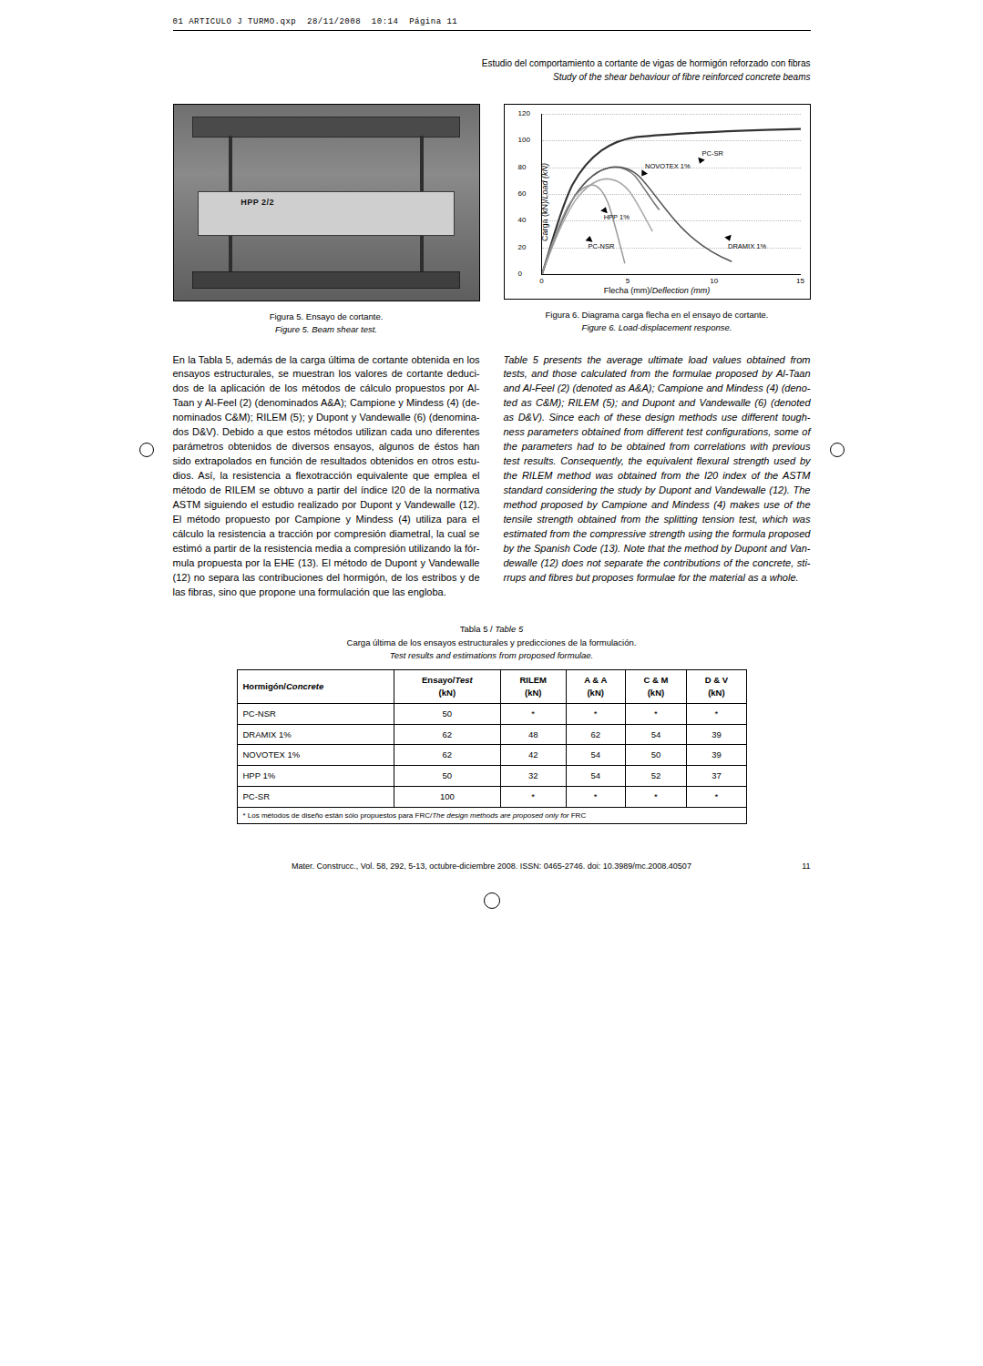01 ARTICULO J TURMO.qxp 28/11/2008 10:14 Página 11
Estudio del comportamiento a cortante de vigas de hormigón reforzado con fibras
Study of the shear behaviour of fibre reinforced concrete beams
HPP 2/2
Figura 5. Ensayo de cortante.
Figure 5. Beam shear test.
Carga (kN)/Load (kN)
120
100
80
60
40
20
0
0
5
10
15
PC-SR
NOVOTEX 1%
HPP 1%
PC-NSR
DRAMIX 1%
Flecha (mm)/Deflection (mm)
Figura 6. Diagrama carga flecha en el ensayo de cortante.
Figure 6. Load-displacement response.
En la Tabla 5, además de la carga última de cortante obtenida en los ensayos estructurales, se muestran los valores de cortante deducidos de la aplicación de los métodos de cálculo propuestos por Al-Taan y Al-Feel (2) (denominados A&A); Campione y Mindess (4) (denominados C&M); RILEM (5); y Dupont y Vandewalle (6) (denominados D&V). Debido a que estos métodos utilizan cada uno diferentes parámetros obtenidos de diversos ensayos, algunos de éstos han sido extrapolados en función de resultados obtenidos en otros estudios. Así, la resistencia a flexotracción equivalente que emplea el método de RILEM se obtuvo a partir del índice I20 de la normativa ASTM siguiendo el estudio realizado por Dupont y Vandewalle (12). El método propuesto por Campione y Mindess (4) utiliza para el cálculo la resistencia a tracción por compresión diametral, la cual se estimó a partir de la resistencia media a compresión utilizando la fórmula propuesta por la EHE (13). El método de Dupont y Vandewalle (12) no separa las contribuciones del hormigón, de los estribos y de las fibras, sino que propone una formulación que las engloba.
Table 5 presents the average ultimate load values obtained from tests, and those calculated from the formulae proposed by Al-Taan and Al-Feel (2) (denoted as A&A); Campione and Mindess (4) (denoted as C&M); RILEM (5); and Dupont and Vandewalle (6) (denoted as D&V). Since each of these design methods use different toughness parameters obtained from different test configurations, some of the parameters had to be obtained from correlations with previous test results. Consequently, the equivalent flexural strength used by the RILEM method was obtained from the I20 index of the ASTM standard considering the study by Dupont and Vandewalle (12). The method proposed by Campione and Mindess (4) makes use of the tensile strength obtained from the splitting tension test, which was estimated from the compressive strength using the formula proposed by the Spanish Code (13). Note that the method by Dupont and Vandewalle (12) does not separate the contributions of the concrete, stirrups and fibres but proposes formulae for the material as a whole.
Tabla 5 / Table 5
Carga última de los ensayos estructurales y predicciones de la formulación.
Test results and estimations from proposed formulae.
| Hormigón/ Concrete | Ensayo/ Test (kN) | RILEM (kN) | A & A (kN) | C & M (kN) | D & V (kN) |
| --- | --- | --- | --- | --- | --- |
| PC-NSR | 50 | * | * | * | * |
| DRAMIX 1% | 62 | 48 | 62 | 54 | 39 |
| NOVOTEX 1% | 62 | 42 | 54 | 50 | 39 |
| HPP 1% | 50 | 32 | 54 | 52 | 37 |
| PC-SR | 100 | * | * | * | * |
| * Los métodos de diseño están sólo propuestos para FRC/ The design methods are proposed only for FRC |
Mater. Construcc., Vol. 58, 292, 5-13, octubre-diciembre 2008. ISSN: 0465-2746. doi: 10.3989/mc.2008.40507 11